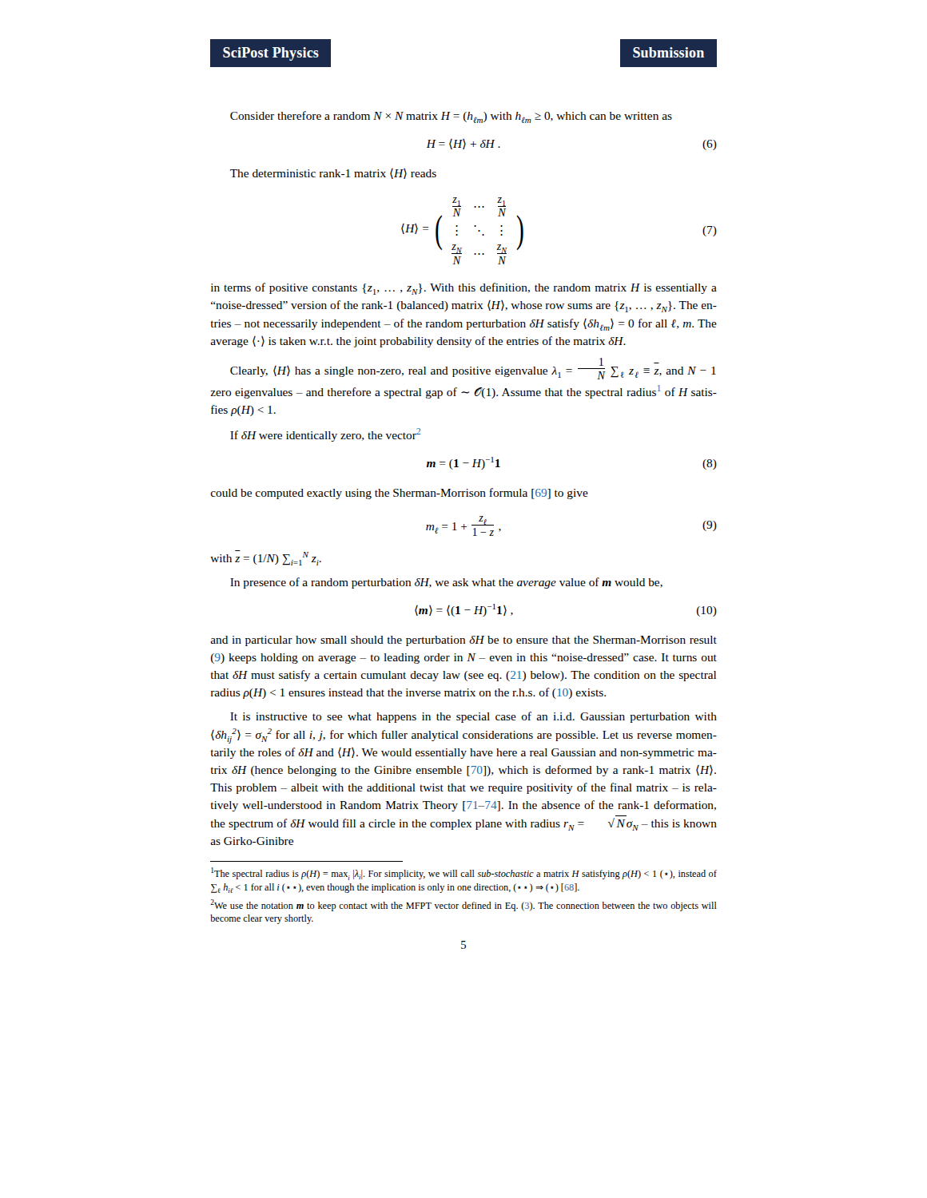SciPost Physics
Submission
Consider therefore a random N × N matrix H = (hℓm) with hℓm ≥ 0, which can be written as
H = H + δH .
(6)
The deterministic rank-1 matrix H reads
H = (
| z 1 N | ⋯ | z 1 N |
| ⋮ | ⋱ | ⋮ |
| z N N | ⋯ | z N N |
)
(7)
in terms of positive constants {z1, … , zN}. With this definition, the random matrix H is essentially a “noise-dressed” version of the rank-1 (balanced) matrix H, whose row sums are {z1, … , zN}. The entries – not necessarily independent – of the random perturbation δH satisfy δhℓm = 0 for all ℓ, m. The average · is taken w.r.t. the joint probability density of the entries of the matrix δH.
Clearly, H has a single non-zero, real and positive eigenvalue λ1 = 1 N ∑ℓ zℓ ≡ z, and N − 1 zero eigenvalues – and therefore a spectral gap of ∼ 𝒪(1). Assume that the spectral radius1 of H satisfies ρ(H) < 1.
If δH were identically zero, the vector2
m = (1 − H)−11
(8)
could be computed exactly using the Sherman-Morrison formula [69] to give
mℓ = 1 + zℓ 1 − z ,
(9)
with z = (1/N) ∑i=1N zi.
In presence of a random perturbation δH, we ask what the average value of m would be,
m = (1 − H)−11 ,
(10)
and in particular how small should the perturbation δH be to ensure that the Sherman-Morrison result (9) keeps holding on average – to leading order in N – even in this “noise-dressed” case. It turns out that δH must satisfy a certain cumulant decay law (see eq. (21) below). The condition on the spectral radius ρ(H) < 1 ensures instead that the inverse matrix on the r.h.s. of (10) exists.
It is instructive to see what happens in the special case of an i.i.d. Gaussian perturbation with δhij2 = σN2 for all i, j, for which fuller analytical considerations are possible. Let us reverse momentarily the roles of δH and H. We would essentially have here a real Gaussian and non-symmetric matrix δH (hence belonging to the Ginibre ensemble [70]), which is deformed by a rank-1 matrix H. This problem – albeit with the additional twist that we require positivity of the final matrix – is relatively well-understood in Random Matrix Theory [71–74]. In the absence of the rank-1 deformation, the spectrum of δH would fill a circle in the complex plane with radius rN = √N σN – this is known as Girko-Ginibre
1 The spectral radius is ρ(H) = maxi |λi|. For simplicity, we will call sub-stochastic a matrix H satisfying ρ(H) < 1 (⋆), instead of ∑ℓ hiℓ < 1 for all i (⋆⋆), even though the implication is only in one direction, (⋆⋆) ⇒ (⋆) [68].
2 We use the notation m to keep contact with the MFPT vector defined in Eq. (3). The connection between the two objects will become clear very shortly.
5